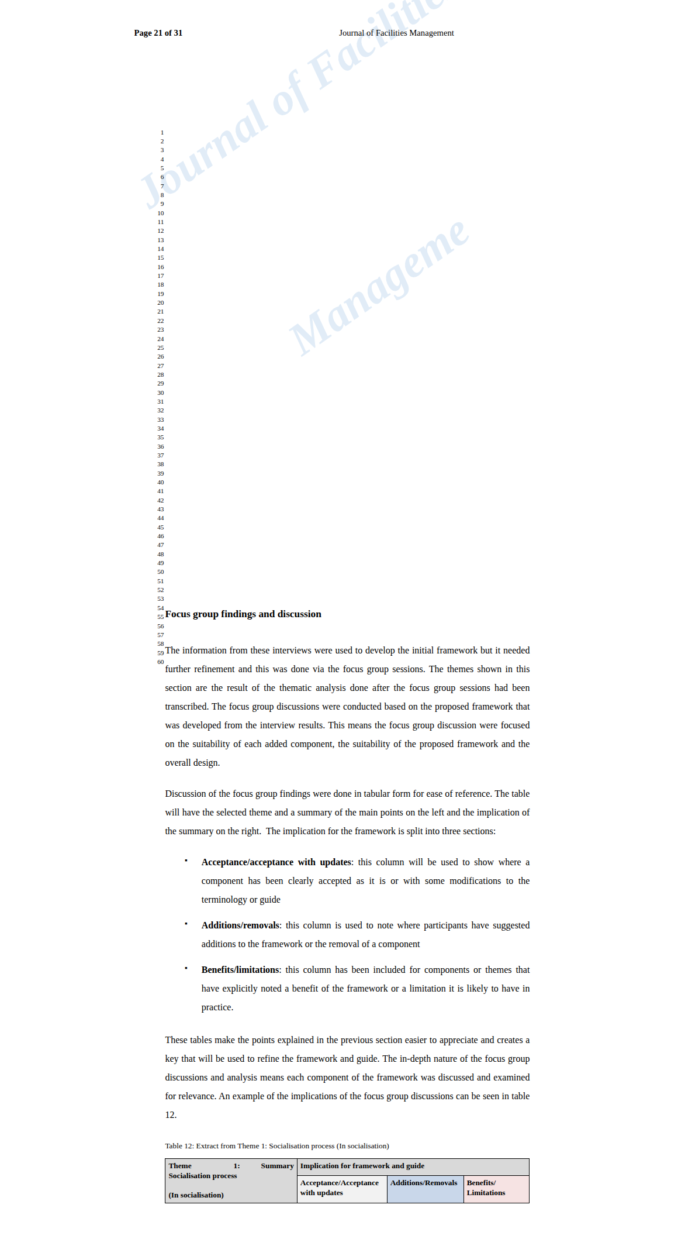Journal of Facilities Manageme
Page 21 of 31 Journal of Facilities Management
1
2
3
4
5
6
7
8
9
10
11
12
13
14
15
16
17
18
19
20
21
22
23
24
25
26
27
28
29
30
31
32
33
34
35
36
37
38
39
40
41
42
43
44
45
46
47
48
49
50
51
52
53
54
55
56
57
58
59
60
Focus group findings and discussion
The information from these interviews were used to develop the initial framework but it needed further refinement and this was done via the focus group sessions. The themes shown in this section are the result of the thematic analysis done after the focus group sessions had been transcribed. The focus group discussions were conducted based on the proposed framework that was developed from the interview results. This means the focus group discussion were focused on the suitability of each added component, the suitability of the proposed framework and the overall design.
Discussion of the focus group findings were done in tabular form for ease of reference. The table will have the selected theme and a summary of the main points on the left and the implication of the summary on the right. The implication for the framework is split into three sections:
Acceptance/acceptance with updates: this column will be used to show where a component has been clearly accepted as it is or with some modifications to the terminology or guide
Additions/removals: this column is used to note where participants have suggested additions to the framework or the removal of a component
Benefits/limitations: this column has been included for components or themes that have explicitly noted a benefit of the framework or a limitation it is likely to have in practice.
These tables make the points explained in the previous section easier to appreciate and creates a key that will be used to refine the framework and guide. The in-depth nature of the focus group discussions and analysis means each component of the framework was discussed and examined for relevance. An example of the implications of the focus group discussions can be seen in table 12.
Table 12: Extract from Theme 1: Socialisation process (In socialisation)
| Theme 1: Summary Socialisation process (In socialisation) | Implication for framework and guide |
| Acceptance/Acceptance with updates | Additions/Removals | Benefits/ Limitations |